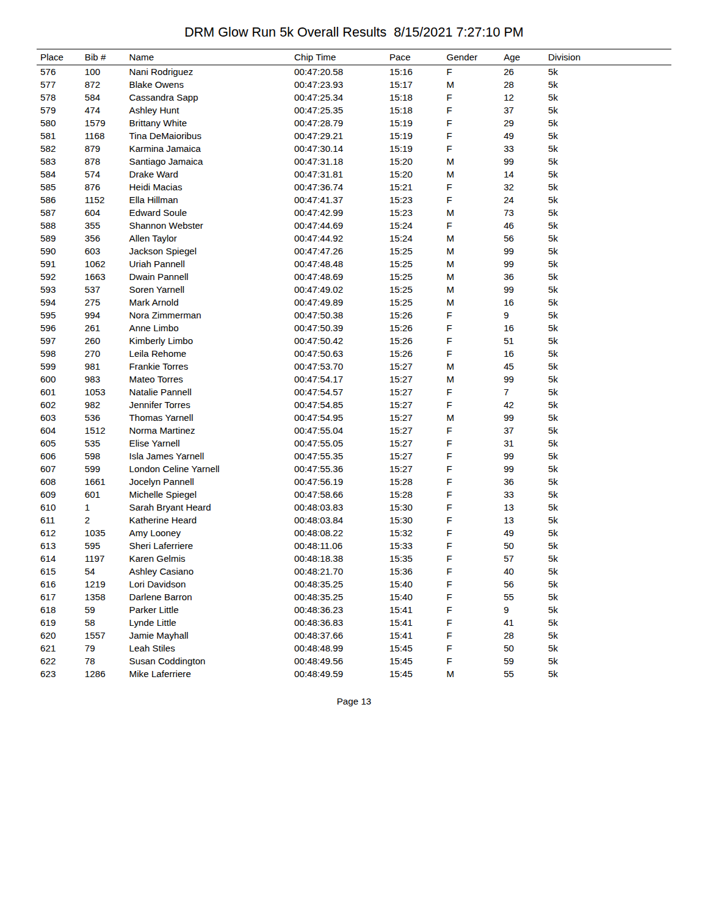DRM Glow Run 5k Overall Results 8/15/2021 7:27:10 PM
| Place | Bib # | Name | Chip Time | Pace | Gender | Age | Division |
| --- | --- | --- | --- | --- | --- | --- | --- |
| 576 | 100 | Nani Rodriguez | 00:47:20.58 | 15:16 | F | 26 | 5k |
| 577 | 872 | Blake Owens | 00:47:23.93 | 15:17 | M | 28 | 5k |
| 578 | 584 | Cassandra Sapp | 00:47:25.34 | 15:18 | F | 12 | 5k |
| 579 | 474 | Ashley Hunt | 00:47:25.35 | 15:18 | F | 37 | 5k |
| 580 | 1579 | Brittany White | 00:47:28.79 | 15:19 | F | 29 | 5k |
| 581 | 1168 | Tina DeMaioribus | 00:47:29.21 | 15:19 | F | 49 | 5k |
| 582 | 879 | Karmina Jamaica | 00:47:30.14 | 15:19 | F | 33 | 5k |
| 583 | 878 | Santiago Jamaica | 00:47:31.18 | 15:20 | M | 99 | 5k |
| 584 | 574 | Drake Ward | 00:47:31.81 | 15:20 | M | 14 | 5k |
| 585 | 876 | Heidi Macias | 00:47:36.74 | 15:21 | F | 32 | 5k |
| 586 | 1152 | Ella Hillman | 00:47:41.37 | 15:23 | F | 24 | 5k |
| 587 | 604 | Edward Soule | 00:47:42.99 | 15:23 | M | 73 | 5k |
| 588 | 355 | Shannon Webster | 00:47:44.69 | 15:24 | F | 46 | 5k |
| 589 | 356 | Allen Taylor | 00:47:44.92 | 15:24 | M | 56 | 5k |
| 590 | 603 | Jackson Spiegel | 00:47:47.26 | 15:25 | M | 99 | 5k |
| 591 | 1062 | Uriah Pannell | 00:47:48.48 | 15:25 | M | 99 | 5k |
| 592 | 1663 | Dwain Pannell | 00:47:48.69 | 15:25 | M | 36 | 5k |
| 593 | 537 | Soren Yarnell | 00:47:49.02 | 15:25 | M | 99 | 5k |
| 594 | 275 | Mark Arnold | 00:47:49.89 | 15:25 | M | 16 | 5k |
| 595 | 994 | Nora Zimmerman | 00:47:50.38 | 15:26 | F | 9 | 5k |
| 596 | 261 | Anne Limbo | 00:47:50.39 | 15:26 | F | 16 | 5k |
| 597 | 260 | Kimberly Limbo | 00:47:50.42 | 15:26 | F | 51 | 5k |
| 598 | 270 | Leila Rehome | 00:47:50.63 | 15:26 | F | 16 | 5k |
| 599 | 981 | Frankie Torres | 00:47:53.70 | 15:27 | M | 45 | 5k |
| 600 | 983 | Mateo Torres | 00:47:54.17 | 15:27 | M | 99 | 5k |
| 601 | 1053 | Natalie Pannell | 00:47:54.57 | 15:27 | F | 7 | 5k |
| 602 | 982 | Jennifer Torres | 00:47:54.85 | 15:27 | F | 42 | 5k |
| 603 | 536 | Thomas Yarnell | 00:47:54.95 | 15:27 | M | 99 | 5k |
| 604 | 1512 | Norma Martinez | 00:47:55.04 | 15:27 | F | 37 | 5k |
| 605 | 535 | Elise Yarnell | 00:47:55.05 | 15:27 | F | 31 | 5k |
| 606 | 598 | Isla James Yarnell | 00:47:55.35 | 15:27 | F | 99 | 5k |
| 607 | 599 | London Celine Yarnell | 00:47:55.36 | 15:27 | F | 99 | 5k |
| 608 | 1661 | Jocelyn Pannell | 00:47:56.19 | 15:28 | F | 36 | 5k |
| 609 | 601 | Michelle Spiegel | 00:47:58.66 | 15:28 | F | 33 | 5k |
| 610 | 1 | Sarah Bryant Heard | 00:48:03.83 | 15:30 | F | 13 | 5k |
| 611 | 2 | Katherine Heard | 00:48:03.84 | 15:30 | F | 13 | 5k |
| 612 | 1035 | Amy Looney | 00:48:08.22 | 15:32 | F | 49 | 5k |
| 613 | 595 | Sheri Laferriere | 00:48:11.06 | 15:33 | F | 50 | 5k |
| 614 | 1197 | Karen Gelmis | 00:48:18.38 | 15:35 | F | 57 | 5k |
| 615 | 54 | Ashley Casiano | 00:48:21.70 | 15:36 | F | 40 | 5k |
| 616 | 1219 | Lori Davidson | 00:48:35.25 | 15:40 | F | 56 | 5k |
| 617 | 1358 | Darlene Barron | 00:48:35.25 | 15:40 | F | 55 | 5k |
| 618 | 59 | Parker Little | 00:48:36.23 | 15:41 | F | 9 | 5k |
| 619 | 58 | Lynde Little | 00:48:36.83 | 15:41 | F | 41 | 5k |
| 620 | 1557 | Jamie Mayhall | 00:48:37.66 | 15:41 | F | 28 | 5k |
| 621 | 79 | Leah Stiles | 00:48:48.99 | 15:45 | F | 50 | 5k |
| 622 | 78 | Susan Coddington | 00:48:49.56 | 15:45 | F | 59 | 5k |
| 623 | 1286 | Mike Laferriere | 00:48:49.59 | 15:45 | M | 55 | 5k |
Page 13